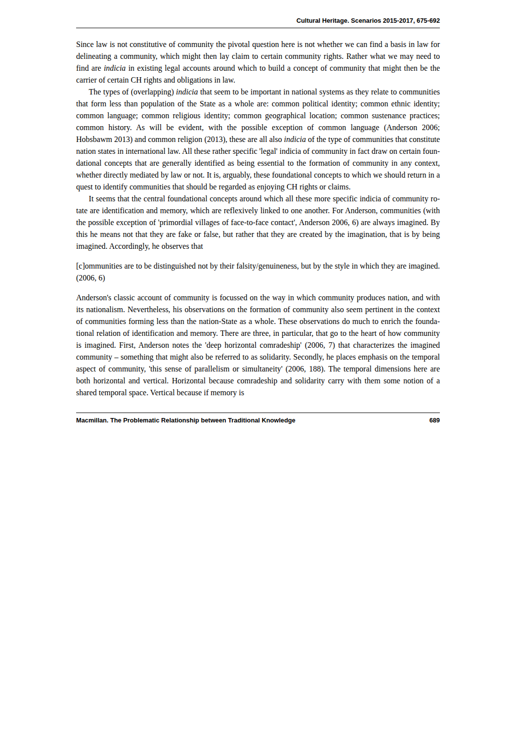Cultural Heritage. Scenarios 2015-2017, 675-692
Since law is not constitutive of community the pivotal question here is not whether we can find a basis in law for delineating a community, which might then lay claim to certain community rights. Rather what we may need to find are indicia in existing legal accounts around which to build a concept of community that might then be the carrier of certain CH rights and obligations in law.
The types of (overlapping) indicia that seem to be important in national systems as they relate to communities that form less than population of the State as a whole are: common political identity; common ethnic identity; common language; common religious identity; common geographical location; common sustenance practices; common history. As will be evident, with the possible exception of common language (Anderson 2006; Hobsbawm 2013) and common religion (2013), these are all also indicia of the type of communities that constitute nation states in international law. All these rather specific 'legal' indicia of community in fact draw on certain foundational concepts that are generally identified as being essential to the formation of community in any context, whether directly mediated by law or not. It is, arguably, these foundational concepts to which we should return in a quest to identify communities that should be regarded as enjoying CH rights or claims.
It seems that the central foundational concepts around which all these more specific indicia of community rotate are identification and memory, which are reflexively linked to one another. For Anderson, communities (with the possible exception of 'primordial villages of face-to-face contact', Anderson 2006, 6) are always imagined. By this he means not that they are fake or false, but rather that they are created by the imagination, that is by being imagined. Accordingly, he observes that
[c]ommunities are to be distinguished not by their falsity/genuineness, but by the style in which they are imagined. (2006, 6)
Anderson's classic account of community is focussed on the way in which community produces nation, and with its nationalism. Nevertheless, his observations on the formation of community also seem pertinent in the context of communities forming less than the nation-State as a whole. These observations do much to enrich the foundational relation of identification and memory. There are three, in particular, that go to the heart of how community is imagined. First, Anderson notes the 'deep horizontal comradeship' (2006, 7) that characterizes the imagined community – something that might also be referred to as solidarity. Secondly, he places emphasis on the temporal aspect of community, 'this sense of parallelism or simultaneity' (2006, 188). The temporal dimensions here are both horizontal and vertical. Horizontal because comradeship and solidarity carry with them some notion of a shared temporal space. Vertical because if memory is
Macmillan. The Problematic Relationship between Traditional Knowledge 689